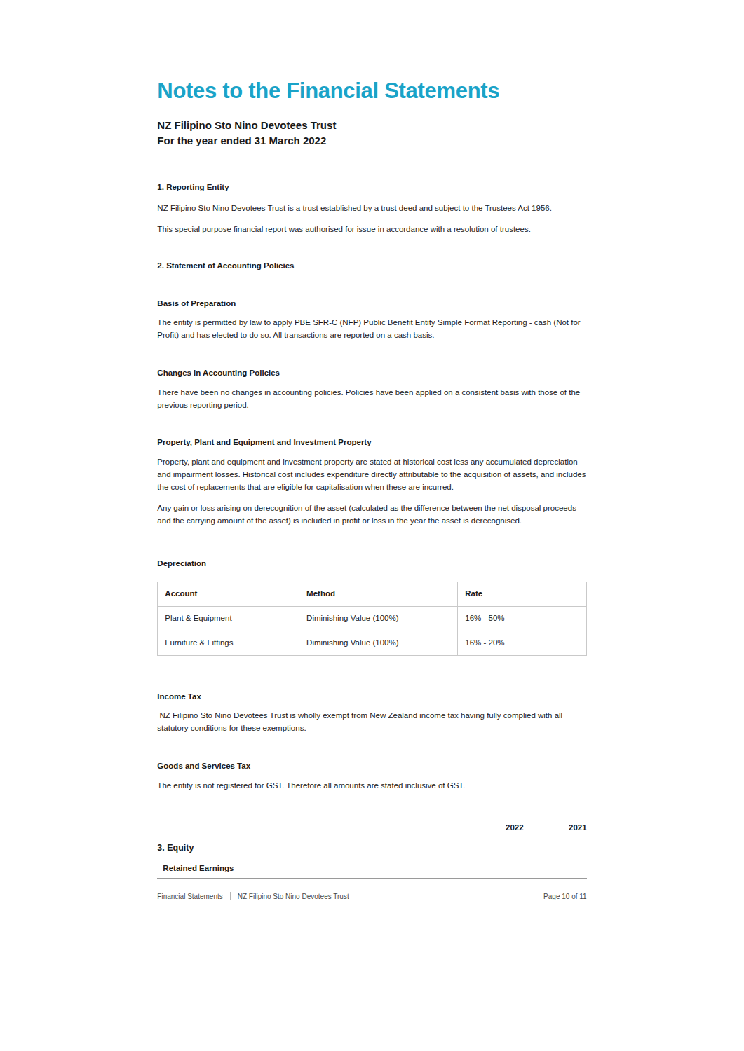Notes to the Financial Statements
NZ Filipino Sto Nino Devotees Trust
For the year ended 31 March 2022
1. Reporting Entity
NZ Filipino Sto Nino Devotees Trust is a trust established by a trust deed and subject to the Trustees Act 1956.
This special purpose financial report was authorised for issue in accordance with a resolution of trustees.
2. Statement of Accounting Policies
Basis of Preparation
The entity is permitted by law to apply PBE SFR-C (NFP) Public Benefit Entity Simple Format Reporting - cash (Not for Profit) and has elected to do so. All transactions are reported on a cash basis.
Changes in Accounting Policies
There have been no changes in accounting policies. Policies have been applied on a consistent basis with those of the previous reporting period.
Property, Plant and Equipment and Investment Property
Property, plant and equipment and investment property are stated at historical cost less any accumulated depreciation and impairment losses. Historical cost includes expenditure directly attributable to the acquisition of assets, and includes the cost of replacements that are eligible for capitalisation when these are incurred.
Any gain or loss arising on derecognition of the asset (calculated as the difference between the net disposal proceeds and the carrying amount of the asset) is included in profit or loss in the year the asset is derecognised.
Depreciation
| Account | Method | Rate |
| --- | --- | --- |
| Plant & Equipment | Diminishing Value (100%) | 16% - 50% |
| Furniture & Fittings | Diminishing Value (100%) | 16% - 20% |
Income Tax
NZ Filipino Sto Nino Devotees Trust is wholly exempt from New Zealand income tax having fully complied with all statutory conditions for these exemptions.
Goods and Services Tax
The entity is not registered for GST. Therefore all amounts are stated inclusive of GST.
2022
2021
3. Equity
Retained Earnings
Financial Statements NZ Filipino Sto Nino Devotees Trust
Page 10 of 11